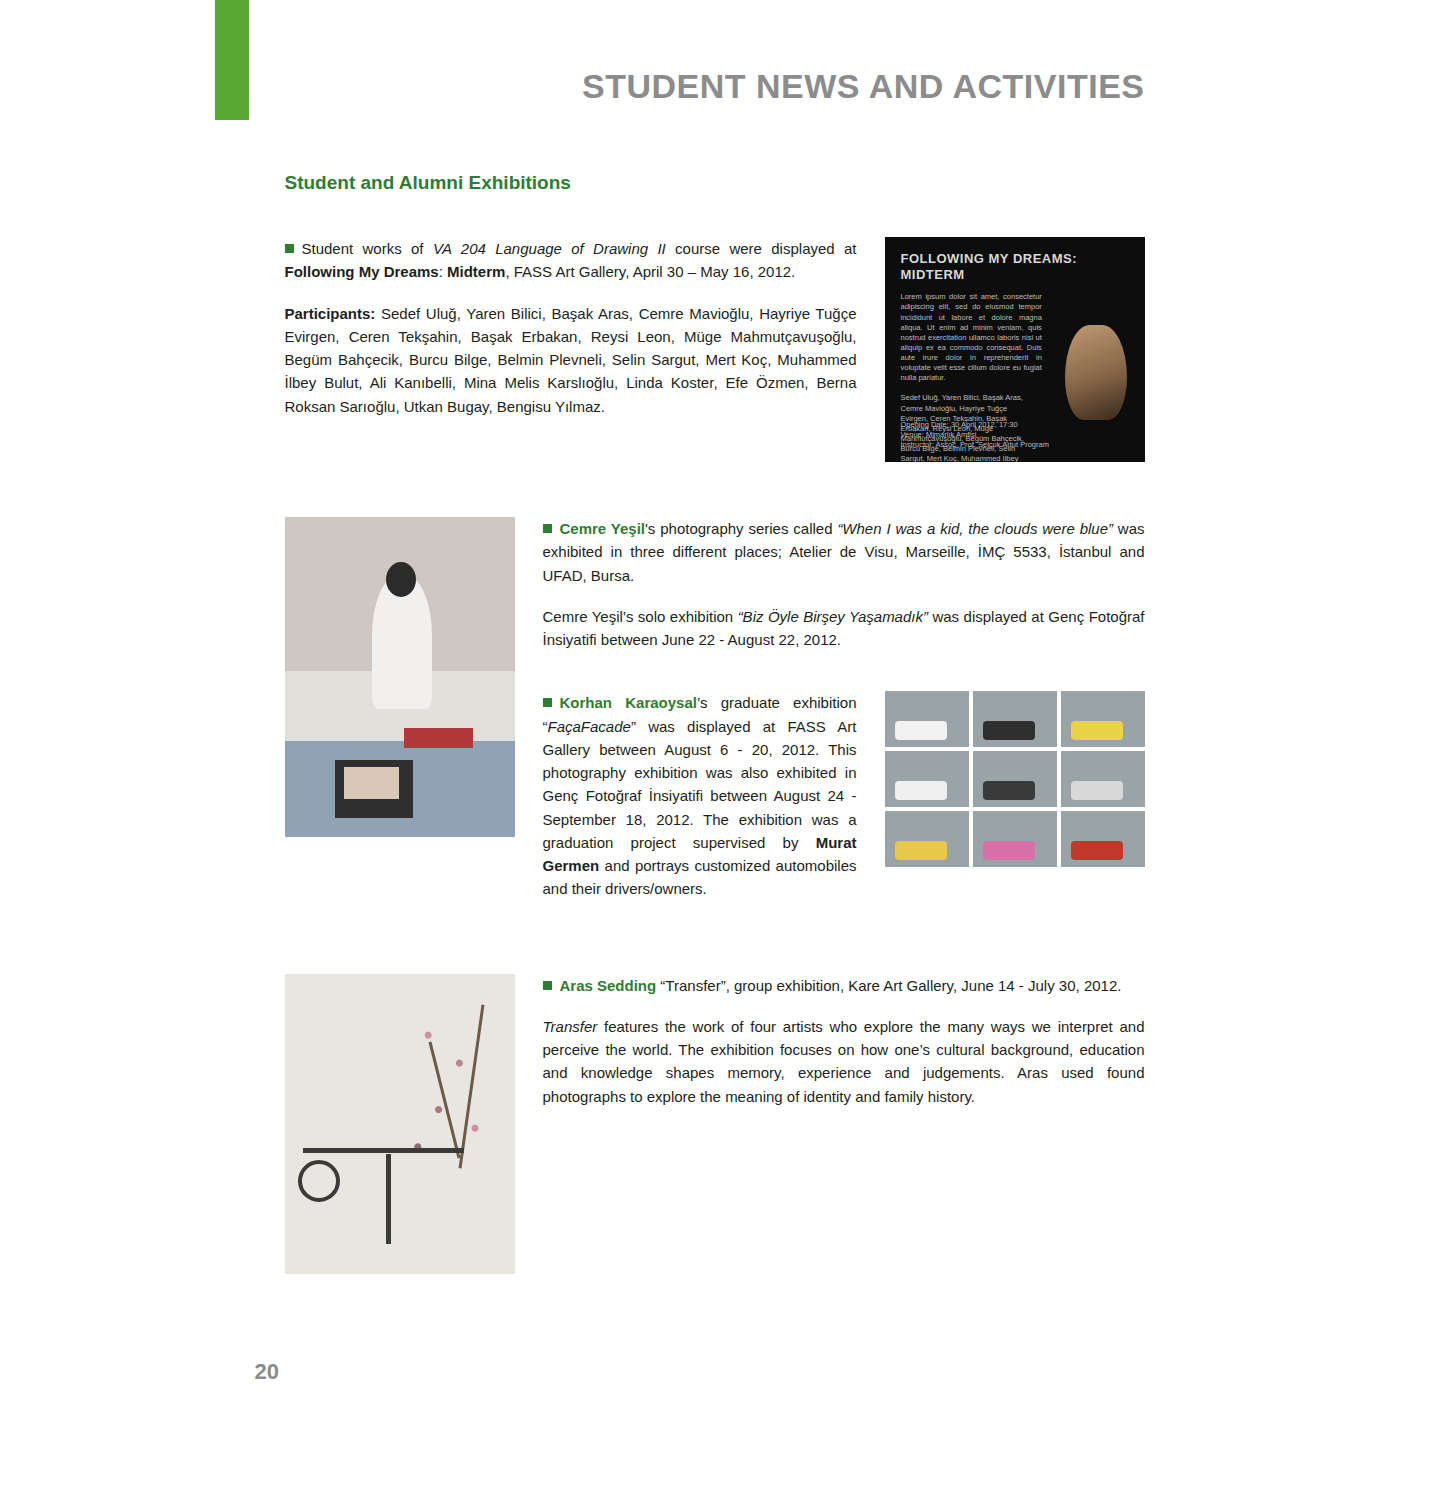Student News and Activities
Student and Alumni Exhibitions
Student works of VA 204 Language of Drawing II course were displayed at Following My Dreams: Midterm, FASS Art Gallery, April 30 – May 16, 2012.
Participants: Sedef Uluğ, Yaren Bilici, Başak Aras, Cemre Mavioğlu, Hayriye Tuğçe Evirgen, Ceren Tekşahin, Başak Erbakan, Reysi Leon, Müge Mahmutçavuşoğlu, Begüm Bahçecik, Burcu Bilge, Belmin Plevneli, Selin Sargut, Mert Koç, Muhammed İlbey Bulut, Ali Kanıbelli, Mina Melis Karslıoğlu, Linda Koster, Efe Özmen, Berna Roksan Sarıoğlu, Utkan Bugay, Bengisu Yılmaz.
FOLLOWING MY DREAMS:
MIDTERM
Lorem ipsum dolor sit amet, consectetur adipiscing elit, sed do eiusmod tempor incididunt ut labore et dolore magna aliqua. Ut enim ad minim veniam, quis nostrud exercitation ullamco laboris nisi ut aliquip ex ea commodo consequat. Duis aute irure dolor in reprehenderit in voluptate velit esse cillum dolore eu fugiat nulla pariatur.
Sedef Uluğ, Yaren Bilici, Başak Aras, Cemre Mavioğlu, Hayriye Tuğçe Evirgen, Ceren Tekşahin, Başak Erbakan, Reysi Leon, Müge Mahmutçavuşoğlu, Begüm Bahçecik, Burcu Bilge, Belmin Plevneli, Selin Sargut, Mert Koç, Muhammed İlbey Bulut, Ali Kanıbelli, Mina Melis Karslıoğlu, Linda Koster, Efe Özmen, Berna Roksan Sarıoğlu, Utkan Bugay, Bengisu Yılmaz.
Opening Date: 30 April 2012, 17:30
Venue: Mimarlık Amfisi
Instructor: Assoc. Prof. Selçuk Artut Program
Cemre Yeşil's photography series called “When I was a kid, the clouds were blue” was exhibited in three different places; Atelier de Visu, Marseille, İMÇ 5533, İstanbul and UFAD, Bursa.
Cemre Yeşil’s solo exhibition “Biz Öyle Birşey Yaşamadık” was displayed at Genç Fotoğraf İnsiyatifi between June 22 - August 22, 2012.
Korhan Karaoysal’s graduate exhibition “FaçaFacade” was displayed at FASS Art Gallery between August 6 - 20, 2012. This photography exhibition was also exhibited in Genç Fotoğraf İnsiyatifi between August 24 - September 18, 2012. The exhibition was a graduation project supervised by Murat Germen and portrays customized automobiles and their drivers/owners.
Aras Sedding “Transfer”, group exhibition, Kare Art Gallery, June 14 - July 30, 2012.
Transfer features the work of four artists who explore the many ways we interpret and perceive the world. The exhibition focuses on how one’s cultural background, education and knowledge shapes memory, experience and judgements. Aras used found photographs to explore the meaning of identity and family history.
20